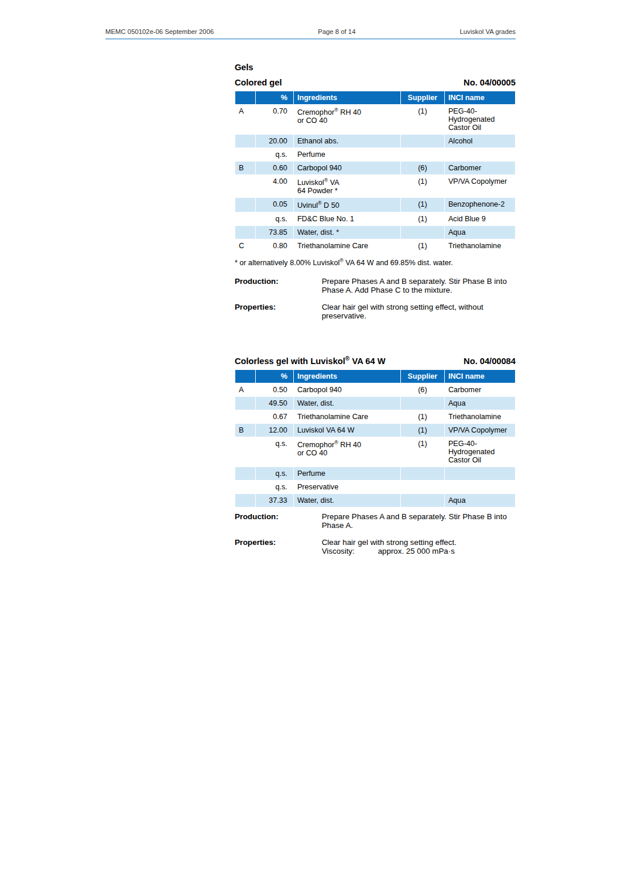MEMC 050102e-06 September 2006
Page 8 of 14
Luviskol VA grades
Gels
Colored gel No. 04/00005
| | % | Ingredients | Supplier | INCI name |
| --- | --- | --- | --- | --- |
| A | 0.70 | Cremophor ® RH 40 or CO 40 | (1) | PEG-40-Hydrogenated Castor Oil |
| | 20.00 | Ethanol abs. | | Alcohol |
| | q.s. | Perfume | | |
| B | 0.60 | Carbopol 940 | (6) | Carbomer |
| | 4.00 | Luviskol ® VA 64 Powder * | (1) | VP/VA Copolymer |
| | 0.05 | Uvinul ® D 50 | (1) | Benzophenone-2 |
| | q.s. | FD&C Blue No. 1 | (1) | Acid Blue 9 |
| | 73.85 | Water, dist. * | | Aqua |
| C | 0.80 | Triethanolamine Care | (1) | Triethanolamine |
* or alternatively 8.00% Luviskol® VA 64 W and 69.85% dist. water.
Production:
Prepare Phases A and B separately. Stir Phase B into Phase A. Add Phase C to the mixture.
Properties:
Clear hair gel with strong setting effect, without preservative.
Colorless gel with Luviskol® VA 64 W No. 04/00084
| | % | Ingredients | Supplier | INCI name |
| --- | --- | --- | --- | --- |
| A | 0.50 | Carbopol 940 | (6) | Carbomer |
| | 49.50 | Water, dist. | | Aqua |
| | 0.67 | Triethanolamine Care | (1) | Triethanolamine |
| B | 12.00 | Luviskol VA 64 W | (1) | VP/VA Copolymer |
| | q.s. | Cremophor ® RH 40 or CO 40 | (1) | PEG-40-Hydrogenated Castor Oil |
| | q.s. | Perfume | | |
| | q.s. | Preservative | | |
| | 37.33 | Water, dist. | | Aqua |
Production:
Prepare Phases A and B separately. Stir Phase B into Phase A.
Properties:
Clear hair gel with strong setting effect.
Viscosity: approx. 25 000 mPa·s